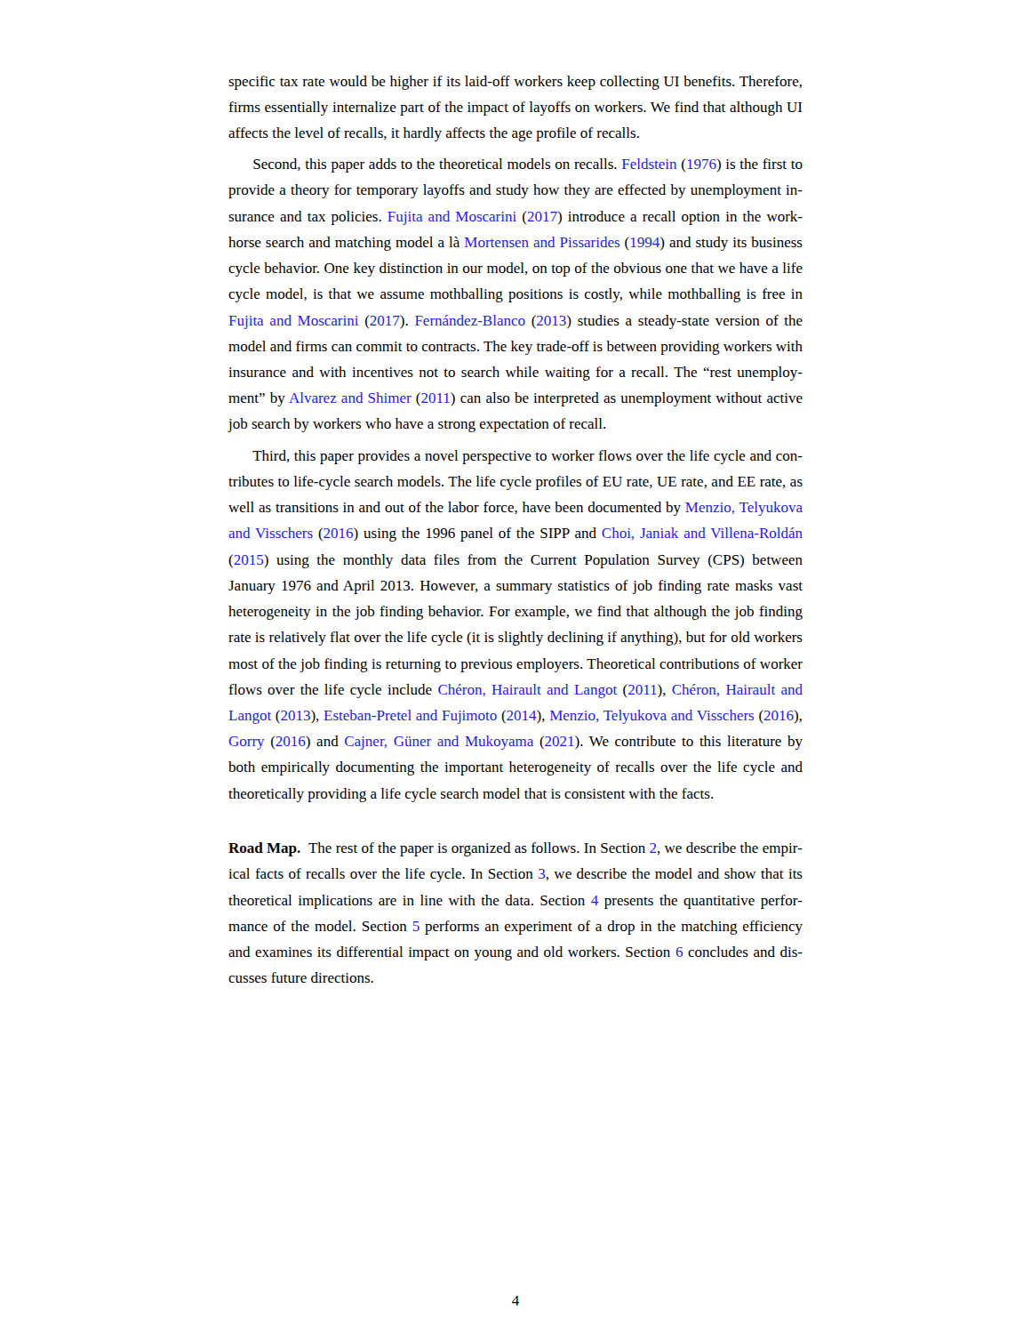specific tax rate would be higher if its laid-off workers keep collecting UI benefits. Therefore, firms essentially internalize part of the impact of layoffs on workers. We find that although UI affects the level of recalls, it hardly affects the age profile of recalls.
Second, this paper adds to the theoretical models on recalls. Feldstein (1976) is the first to provide a theory for temporary layoffs and study how they are effected by unemployment insurance and tax policies. Fujita and Moscarini (2017) introduce a recall option in the workhorse search and matching model a là Mortensen and Pissarides (1994) and study its business cycle behavior. One key distinction in our model, on top of the obvious one that we have a life cycle model, is that we assume mothballing positions is costly, while mothballing is free in Fujita and Moscarini (2017). Fernández-Blanco (2013) studies a steady-state version of the model and firms can commit to contracts. The key trade-off is between providing workers with insurance and with incentives not to search while waiting for a recall. The “rest unemployment” by Alvarez and Shimer (2011) can also be interpreted as unemployment without active job search by workers who have a strong expectation of recall.
Third, this paper provides a novel perspective to worker flows over the life cycle and contributes to life-cycle search models. The life cycle profiles of EU rate, UE rate, and EE rate, as well as transitions in and out of the labor force, have been documented by Menzio, Telyukova and Visschers (2016) using the 1996 panel of the SIPP and Choi, Janiak and Villena-Roldán (2015) using the monthly data files from the Current Population Survey (CPS) between January 1976 and April 2013. However, a summary statistics of job finding rate masks vast heterogeneity in the job finding behavior. For example, we find that although the job finding rate is relatively flat over the life cycle (it is slightly declining if anything), but for old workers most of the job finding is returning to previous employers. Theoretical contributions of worker flows over the life cycle include Chéron, Hairault and Langot (2011), Chéron, Hairault and Langot (2013), Esteban-Pretel and Fujimoto (2014), Menzio, Telyukova and Visschers (2016), Gorry (2016) and Cajner, Güner and Mukoyama (2021). We contribute to this literature by both empirically documenting the important heterogeneity of recalls over the life cycle and theoretically providing a life cycle search model that is consistent with the facts.
Road Map. The rest of the paper is organized as follows. In Section 2, we describe the empirical facts of recalls over the life cycle. In Section 3, we describe the model and show that its theoretical implications are in line with the data. Section 4 presents the quantitative performance of the model. Section 5 performs an experiment of a drop in the matching efficiency and examines its differential impact on young and old workers. Section 6 concludes and discusses future directions.
4